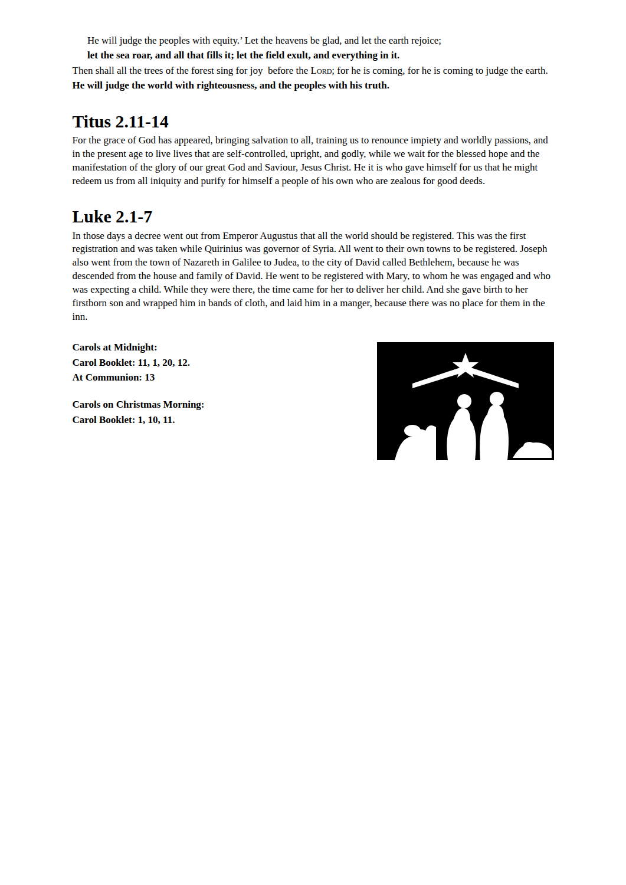He will judge the peoples with equity.’ Let the heavens be glad, and let the earth rejoice;
let the sea roar, and all that fills it; let the field exult, and everything in it.
Then shall all the trees of the forest sing for joy before the Lord; for he is coming, for he is coming to judge the earth.
He will judge the world with righteousness, and the peoples with his truth.
Titus 2.11-14
For the grace of God has appeared, bringing salvation to all, training us to renounce impiety and worldly passions, and in the present age to live lives that are self-controlled, upright, and godly, while we wait for the blessed hope and the manifestation of the glory of our great God and Saviour, Jesus Christ. He it is who gave himself for us that he might redeem us from all iniquity and purify for himself a people of his own who are zealous for good deeds.
Luke 2.1-7
In those days a decree went out from Emperor Augustus that all the world should be registered. This was the first registration and was taken while Quirinius was governor of Syria. All went to their own towns to be registered. Joseph also went from the town of Nazareth in Galilee to Judea, to the city of David called Bethlehem, because he was descended from the house and family of David. He went to be registered with Mary, to whom he was engaged and who was expecting a child. While they were there, the time came for her to deliver her child. And she gave birth to her firstborn son and wrapped him in bands of cloth, and laid him in a manger, because there was no place for them in the inn.
Carols at Midnight:
Carol Booklet: 11, 1, 20, 12.
At Communion: 13
Carols on Christmas Morning:
Carol Booklet: 1, 10, 11.